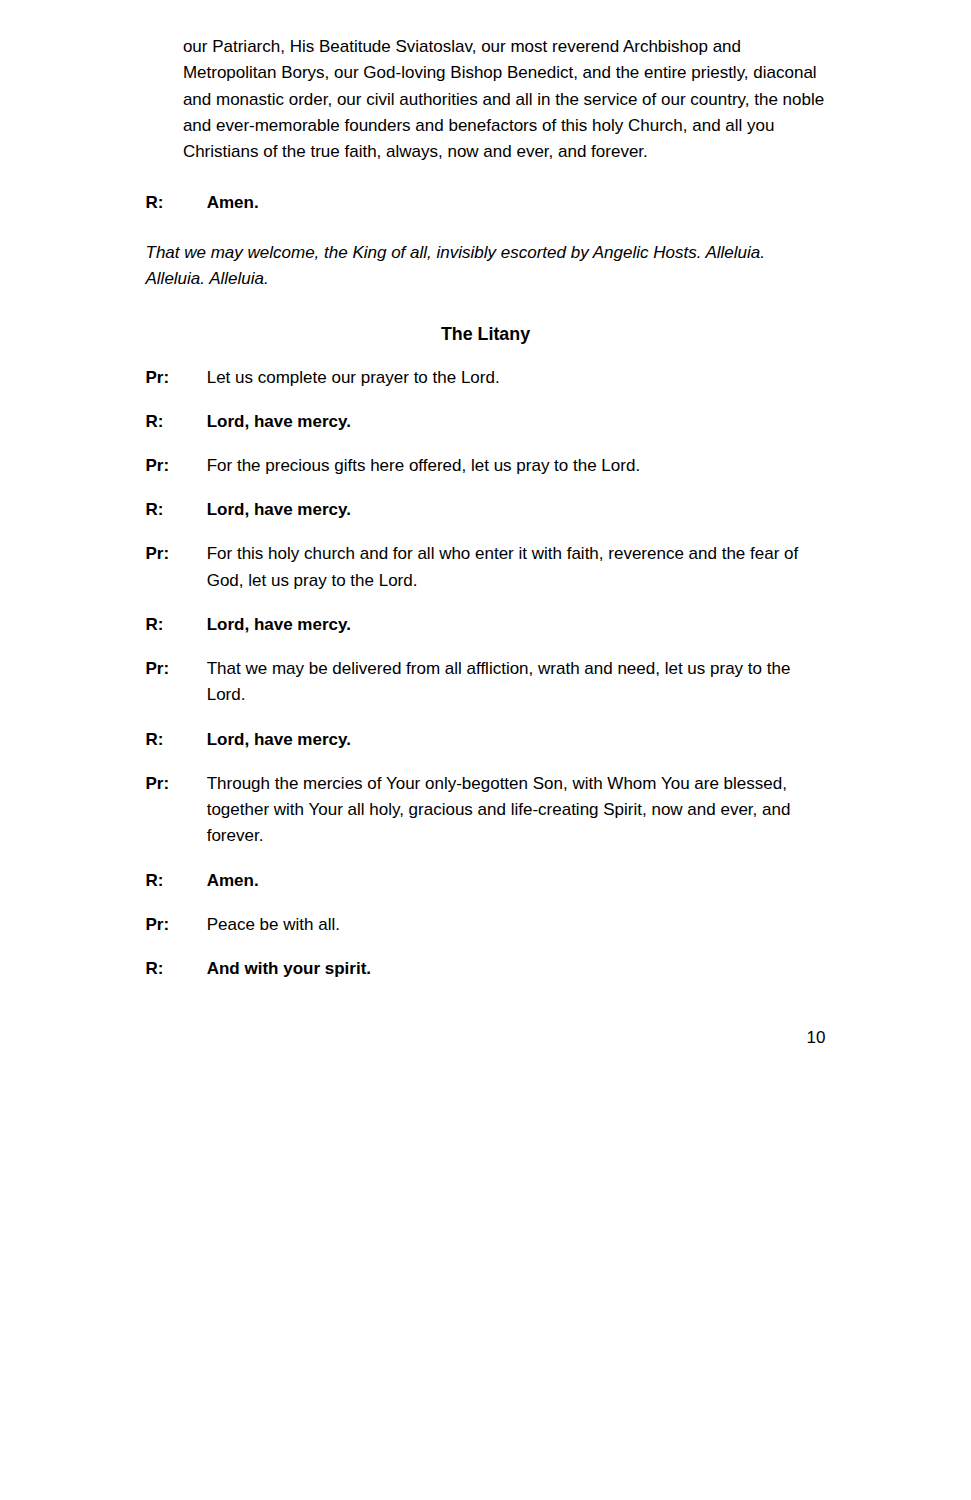our Patriarch, His Beatitude Sviatoslav, our most reverend Archbishop and Metropolitan Borys, our God-loving Bishop Benedict, and the entire priestly, diaconal and monastic order, our civil authorities and all in the service of our country, the noble and ever-memorable founders and benefactors of this holy Church, and all you Christians of the true faith, always, now and ever, and forever.
R: Amen.
That we may welcome, the King of all, invisibly escorted by Angelic Hosts. Alleluia. Alleluia. Alleluia.
The Litany
Pr: Let us complete our prayer to the Lord.
R: Lord, have mercy.
Pr: For the precious gifts here offered, let us pray to the Lord.
R: Lord, have mercy.
Pr: For this holy church and for all who enter it with faith, reverence and the fear of God, let us pray to the Lord.
R: Lord, have mercy.
Pr: That we may be delivered from all affliction, wrath and need, let us pray to the Lord.
R: Lord, have mercy.
Pr: Through the mercies of Your only-begotten Son, with Whom You are blessed, together with Your all holy, gracious and life-creating Spirit, now and ever, and forever.
R: Amen.
Pr: Peace be with all.
R: And with your spirit.
10